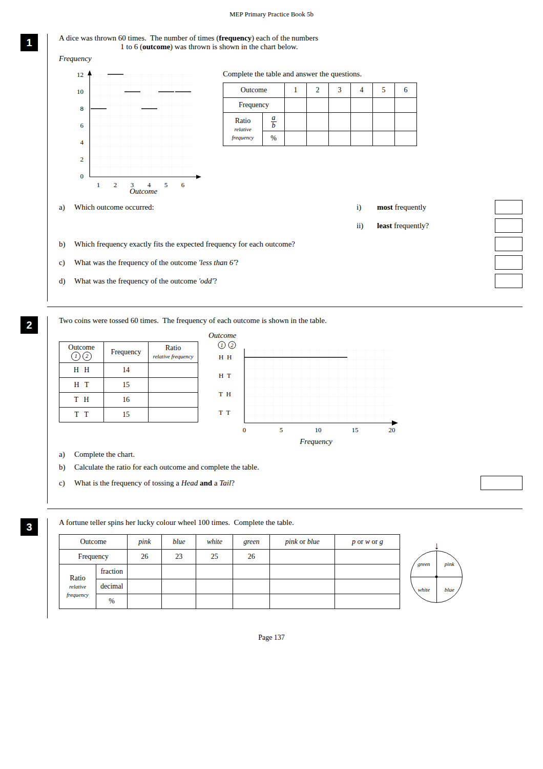MEP Primary Practice Book 5b
1
A dice was thrown 60 times. The number of times (frequency) each of the numbers
1 to 6 (outcome) was thrown is shown in the chart below.
Frequency
12 10 8 6 4 2 0 1 2 3 4 5 6
Outcome
Complete the table and answer the questions.
| Outcome | 1 | 2 | 3 | 4 | 5 | 6 |
| Frequency | | | | | | |
| Ratio relative frequency | a b | | | | | | |
| % | | | | | | |
a)
Which outcome occurred:
i)
most frequently
ii)
least frequently?
b)
Which frequency exactly fits the expected frequency for each outcome?
c)
What was the frequency of the outcome 'less than 6'?
d)
What was the frequency of the outcome 'odd'?
2
Two coins were tossed 60 times. The frequency of each outcome is shown in the table.
| Outcome 1 2 | Frequency | Ratio relative frequency |
| H H | 14 | |
| H T | 15 | |
| T H | 16 | |
| T T | 15 | |
Outcome
H H H T T H T T 1 2 0 5 10 15 20
Frequency
a)
Complete the chart.
b)
Calculate the ratio for each outcome and complete the table.
c)
What is the frequency of tossing a Head and a Tail?
3
A fortune teller spins her lucky colour wheel 100 times. Complete the table.
| Outcome | pink | blue | white | green | pink or blue | p or w or g |
| Frequency | 26 | 23 | 25 | 26 | | |
| Ratio relative frequency | fraction | | | | | | |
| decimal | | | | | | |
| % | | | | | | |
↓
green
pink
white
blue
Page 137